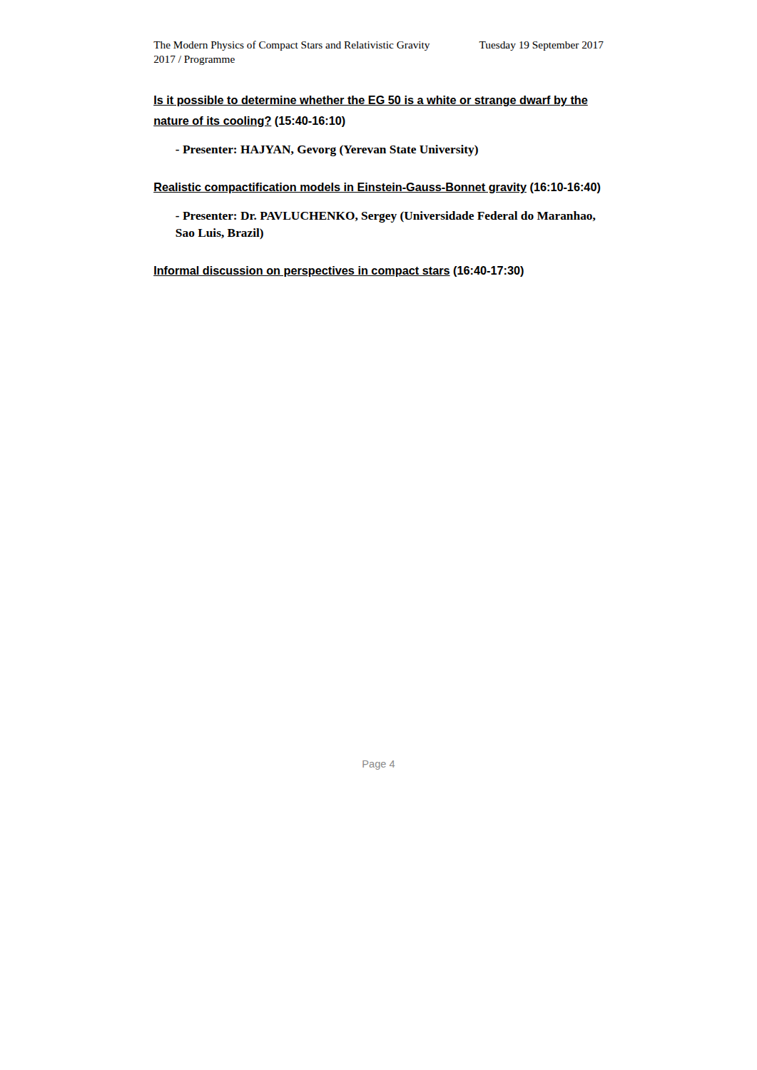The Modern Physics of Compact Stars and Relativistic Gravity 2017 / Programme
Tuesday 19 September 2017
Is it possible to determine whether the EG 50 is a white or strange dwarf by the nature of its cooling? (15:40-16:10)
- Presenter: HAJYAN, Gevorg (Yerevan State University)
Realistic compactification models in Einstein-Gauss-Bonnet gravity (16:10-16:40)
- Presenter: Dr. PAVLUCHENKO, Sergey (Universidade Federal do Maranhao, Sao Luis, Brazil)
Informal discussion on perspectives in compact stars (16:40-17:30)
Page 4